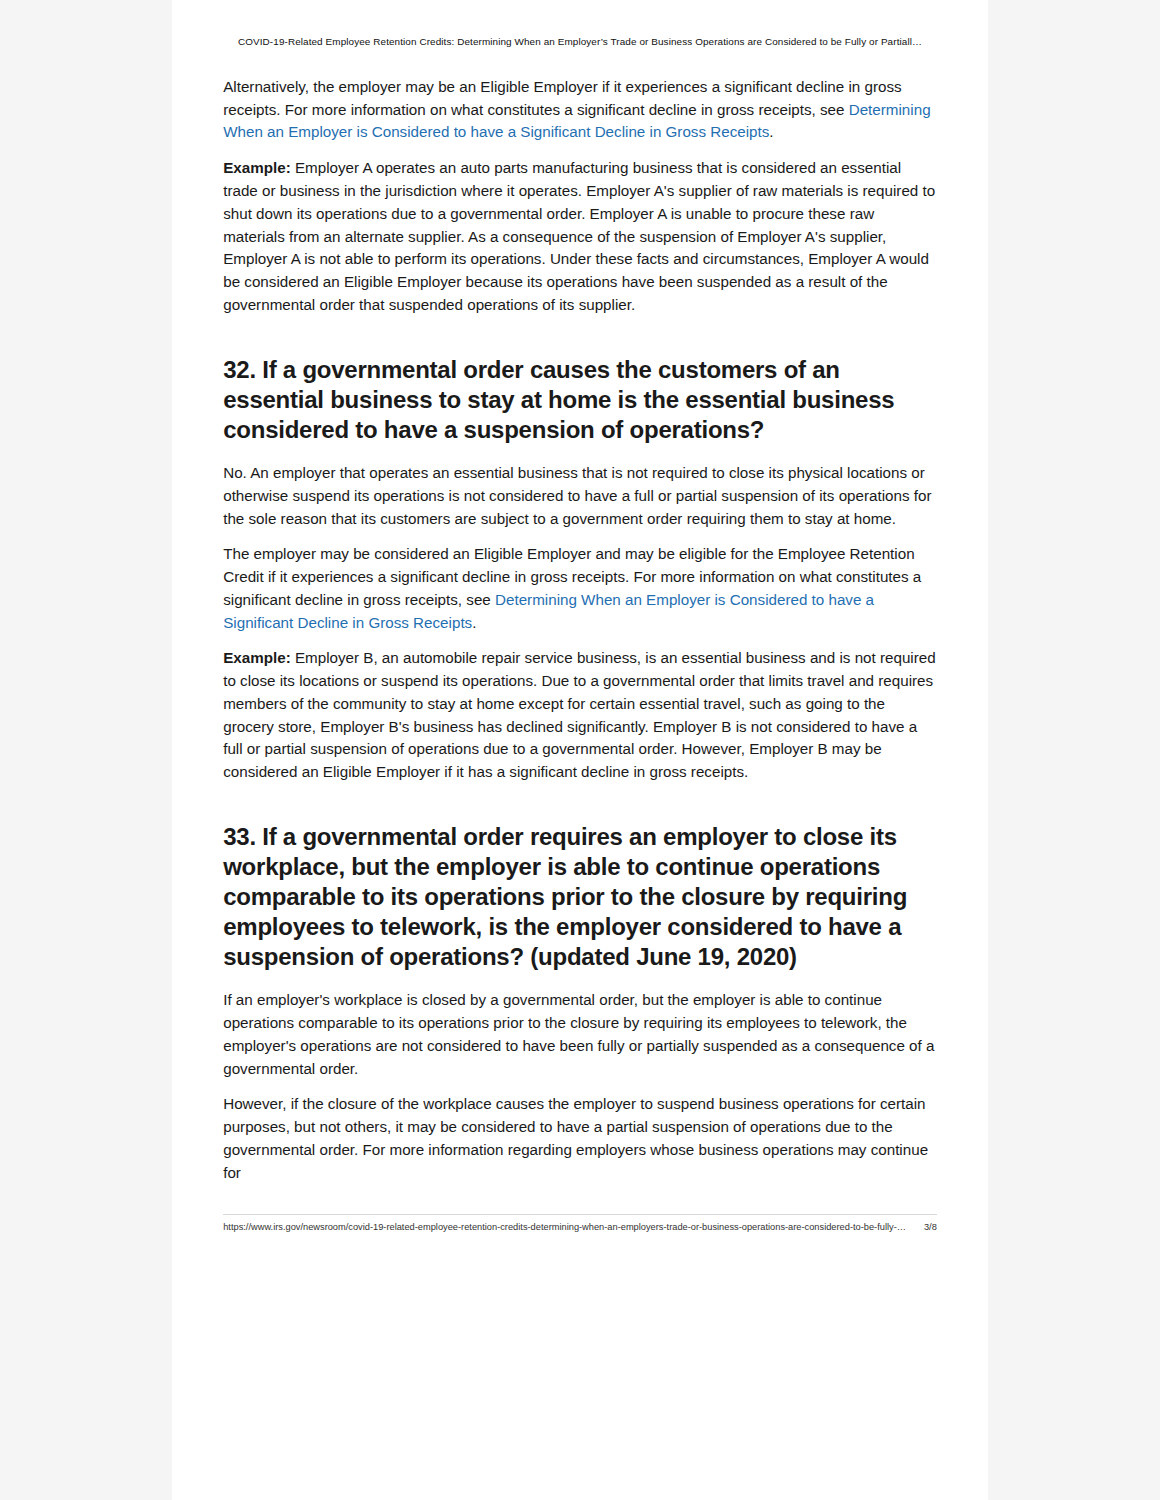COVID-19-Related Employee Retention Credits: Determining When an Employer’s Trade or Business Operations are Considered to be Fully or Partiall…
Alternatively, the employer may be an Eligible Employer if it experiences a significant decline in gross receipts. For more information on what constitutes a significant decline in gross receipts, see Determining When an Employer is Considered to have a Significant Decline in Gross Receipts.
Example: Employer A operates an auto parts manufacturing business that is considered an essential trade or business in the jurisdiction where it operates. Employer A's supplier of raw materials is required to shut down its operations due to a governmental order. Employer A is unable to procure these raw materials from an alternate supplier. As a consequence of the suspension of Employer A's supplier, Employer A is not able to perform its operations. Under these facts and circumstances, Employer A would be considered an Eligible Employer because its operations have been suspended as a result of the governmental order that suspended operations of its supplier.
32. If a governmental order causes the customers of an essential business to stay at home is the essential business considered to have a suspension of operations?
No. An employer that operates an essential business that is not required to close its physical locations or otherwise suspend its operations is not considered to have a full or partial suspension of its operations for the sole reason that its customers are subject to a government order requiring them to stay at home.
The employer may be considered an Eligible Employer and may be eligible for the Employee Retention Credit if it experiences a significant decline in gross receipts. For more information on what constitutes a significant decline in gross receipts, see Determining When an Employer is Considered to have a Significant Decline in Gross Receipts.
Example: Employer B, an automobile repair service business, is an essential business and is not required to close its locations or suspend its operations. Due to a governmental order that limits travel and requires members of the community to stay at home except for certain essential travel, such as going to the grocery store, Employer B's business has declined significantly. Employer B is not considered to have a full or partial suspension of operations due to a governmental order. However, Employer B may be considered an Eligible Employer if it has a significant decline in gross receipts.
33. If a governmental order requires an employer to close its workplace, but the employer is able to continue operations comparable to its operations prior to the closure by requiring employees to telework, is the employer considered to have a suspension of operations? (updated June 19, 2020)
If an employer's workplace is closed by a governmental order, but the employer is able to continue operations comparable to its operations prior to the closure by requiring its employees to telework, the employer's operations are not considered to have been fully or partially suspended as a consequence of a governmental order.
However, if the closure of the workplace causes the employer to suspend business operations for certain purposes, but not others, it may be considered to have a partial suspension of operations due to the governmental order. For more information regarding employers whose business operations may continue for
https://www.irs.gov/newsroom/covid-19-related-employee-retention-credits-determining-when-an-employers-trade-or-business-operations-are-considered-to-be-fully-… 3/8